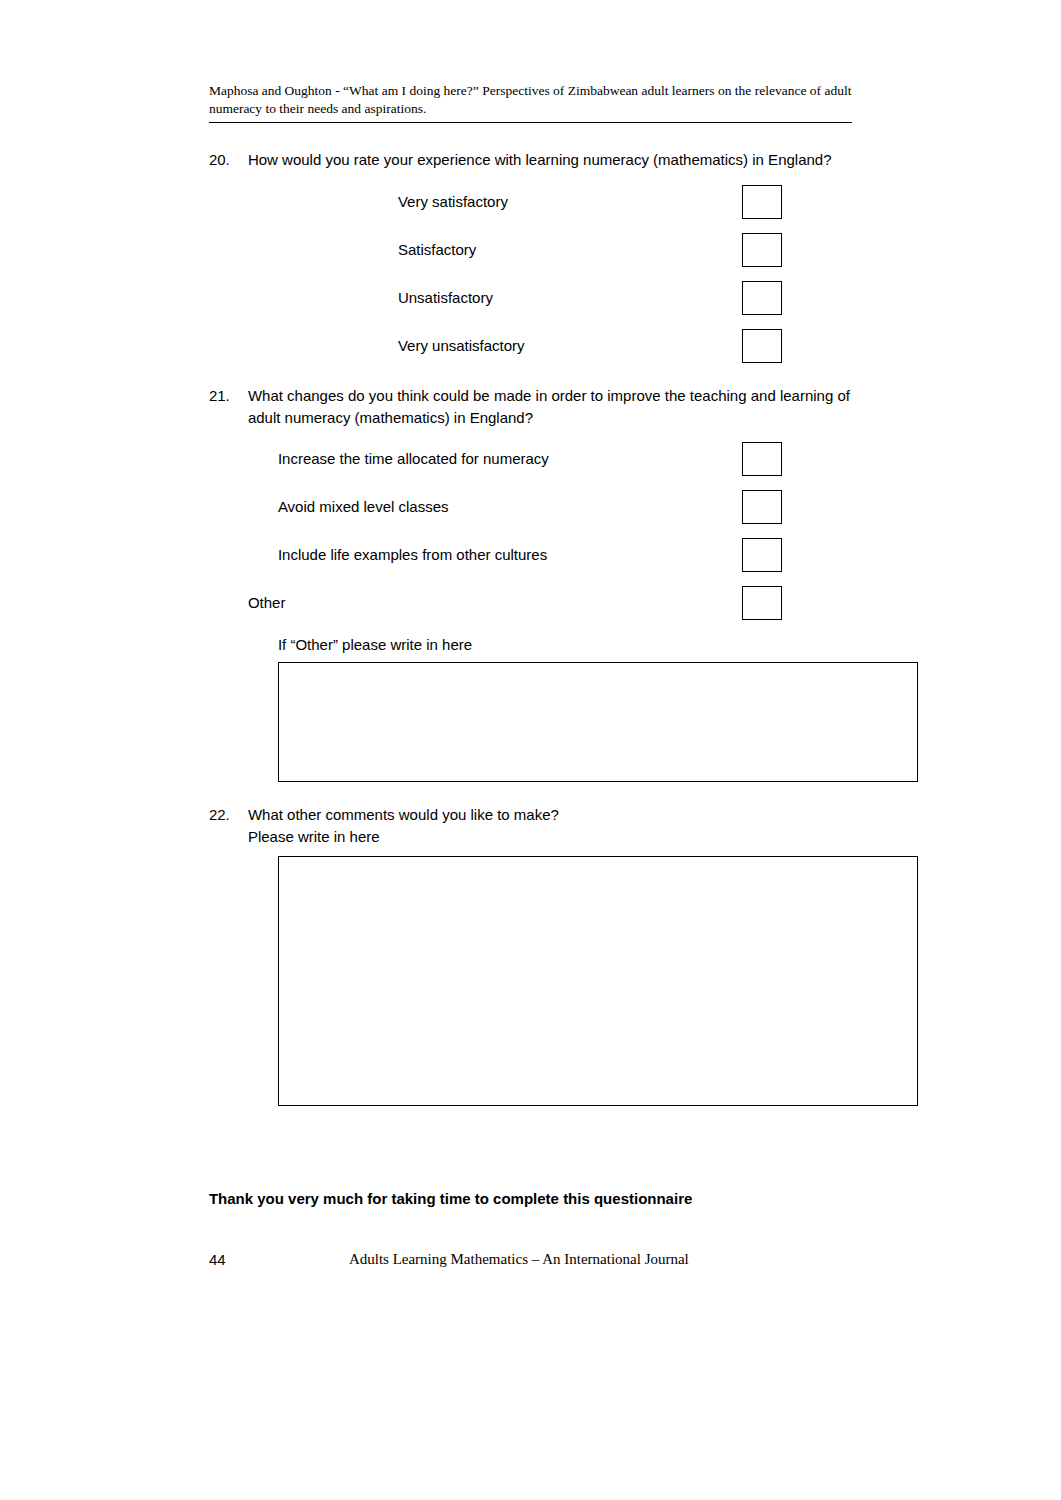Maphosa and Oughton - “What am I doing here?” Perspectives of Zimbabwean adult learners on the relevance of adult numeracy to their needs and aspirations.
20. How would you rate your experience with learning numeracy (mathematics) in England?
Very satisfactory
Satisfactory
Unsatisfactory
Very unsatisfactory
21. What changes do you think could be made in order to improve the teaching and learning of adult numeracy (mathematics) in England?
Increase the time allocated for numeracy
Avoid mixed level classes
Include life examples from other cultures
Other
If “Other” please write in here
22. What other comments would you like to make?
Please write in here
Thank you very much for taking time to complete this questionnaire
44
Adults Learning Mathematics – An International Journal